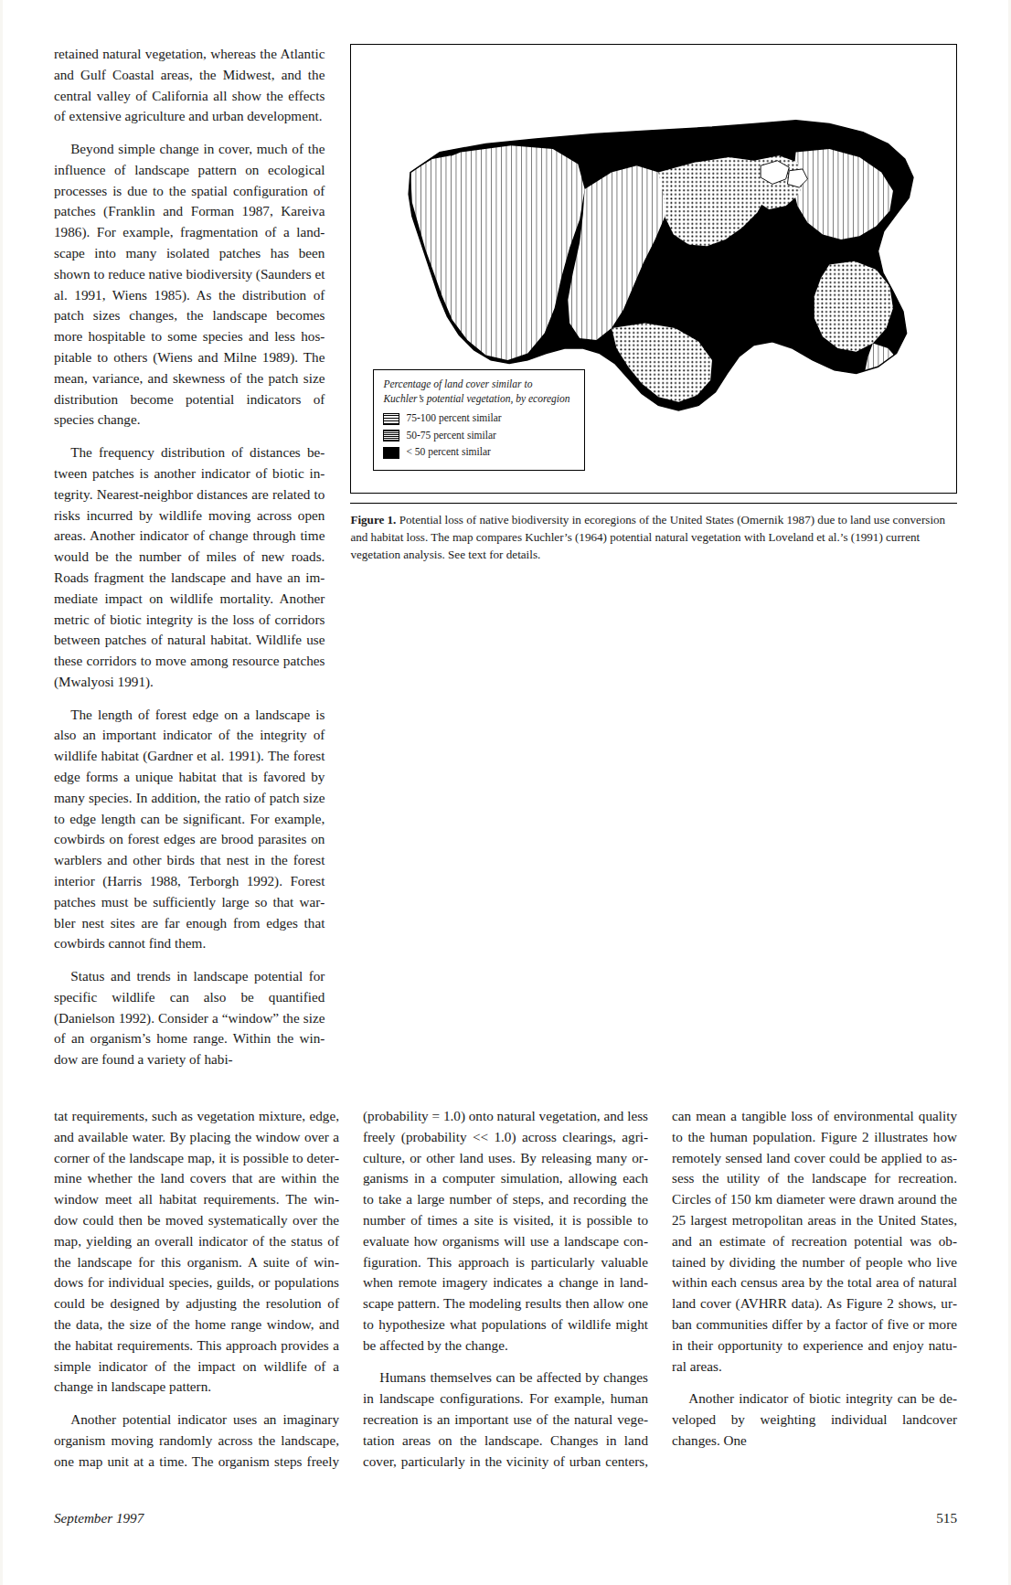retained natural vegetation, whereas the Atlantic and Gulf Coastal areas, the Midwest, and the central valley of California all show the effects of extensive agriculture and urban development.
Beyond simple change in cover, much of the influence of landscape pattern on ecological processes is due to the spatial configuration of patches (Franklin and Forman 1987, Kareiva 1986). For example, fragmentation of a landscape into many isolated patches has been shown to reduce native biodiversity (Saunders et al. 1991, Wiens 1985). As the distribution of patch sizes changes, the landscape becomes more hospitable to some species and less hospitable to others (Wiens and Milne 1989). The mean, variance, and skewness of the patch size distribution become potential indicators of species change.
The frequency distribution of distances between patches is another indicator of biotic integrity. Nearest-neighbor distances are related to risks incurred by wildlife moving across open areas. Another indicator of change through time would be the number of miles of new roads. Roads fragment the landscape and have an immediate impact on wildlife mortality. Another metric of biotic integrity is the loss of corridors between patches of natural habitat. Wildlife use these corridors to move among resource patches (Mwalyosi 1991).
The length of forest edge on a landscape is also an important indicator of the integrity of wildlife habitat (Gardner et al. 1991). The forest edge forms a unique habitat that is favored by many species. In addition, the ratio of patch size to edge length can be significant. For example, cowbirds on forest edges are brood parasites on warblers and other birds that nest in the forest interior (Harris 1988, Terborgh 1992). Forest patches must be sufficiently large so that warbler nest sites are far enough from edges that cowbirds cannot find them.
Status and trends in landscape potential for specific wildlife can also be quantified (Danielson 1992). Consider a “window” the size of an organism’s home range. Within the window are found a variety of habi-
Percentage of land cover similar to Kuchler’s potential vegetation, by ecoregion
75-100 percent similar
50-75 percent similar
< 50 percent similar
Figure 1. Potential loss of native biodiversity in ecoregions of the United States (Omernik 1987) due to land use conversion and habitat loss. The map compares Kuchler’s (1964) potential natural vegetation with Loveland et al.’s (1991) current vegetation analysis. See text for details.
tat requirements, such as vegetation mixture, edge, and available water. By placing the window over a corner of the landscape map, it is possible to determine whether the land covers that are within the window meet all habitat requirements. The window could then be moved systematically over the map, yielding an overall indicator of the status of the landscape for this organism. A suite of windows for individual species, guilds, or populations could be designed by adjusting the resolution of the data, the size of the home range window, and the habitat requirements. This approach provides a simple indicator of the impact on wildlife of a change in landscape pattern.
Another potential indicator uses an imaginary organism moving randomly across the landscape, one map unit at a time. The organism steps freely (probability = 1.0) onto natural vegetation, and less freely (probability << 1.0) across clearings, agriculture, or other land uses. By releasing many organisms in a computer simulation, allowing each to take a large number of steps, and recording the number of times a site is visited, it is possible to evaluate how organisms will use a landscape configuration. This approach is particularly valuable when remote imagery indicates a change in landscape pattern. The modeling results then allow one to hypothesize what populations of wildlife might be affected by the change.
Humans themselves can be affected by changes in landscape configurations. For example, human recreation is an important use of the natural vegetation areas on the landscape. Changes in land cover, particularly in the vicinity of urban centers, can mean a tangible loss of environmental quality to the human population. Figure 2 illustrates how remotely sensed land cover could be applied to assess the utility of the landscape for recreation. Circles of 150 km diameter were drawn around the 25 largest metropolitan areas in the United States, and an estimate of recreation potential was obtained by dividing the number of people who live within each census area by the total area of natural land cover (AVHRR data). As Figure 2 shows, urban communities differ by a factor of five or more in their opportunity to experience and enjoy natural areas.
Another indicator of biotic integrity can be developed by weighting individual landcover changes. One
September 1997 515